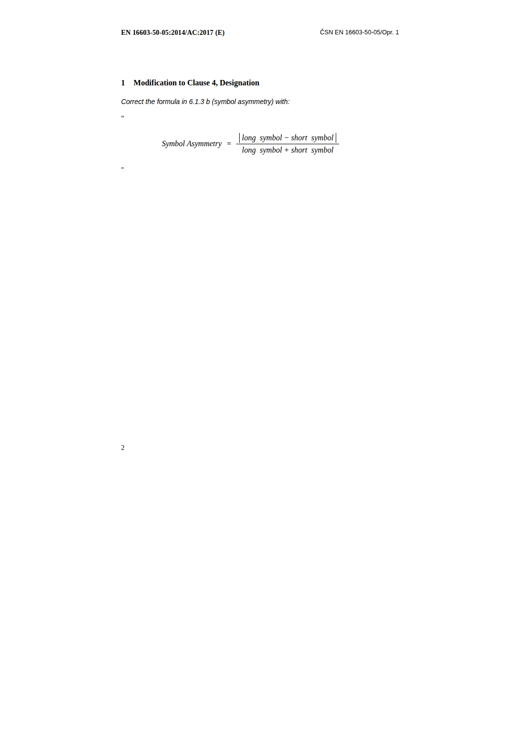EN 16603-50-05:2014/AC:2017 (E)
ČSN EN 16603-50-05/Opr. 1
1 Modification to Clause 4, Designation
Correct the formula in 6.1.3 b (symbol asymmetry) with:
“
Symbol Asymmetry = long symbol − short symbol long symbol + short symbol
"
2